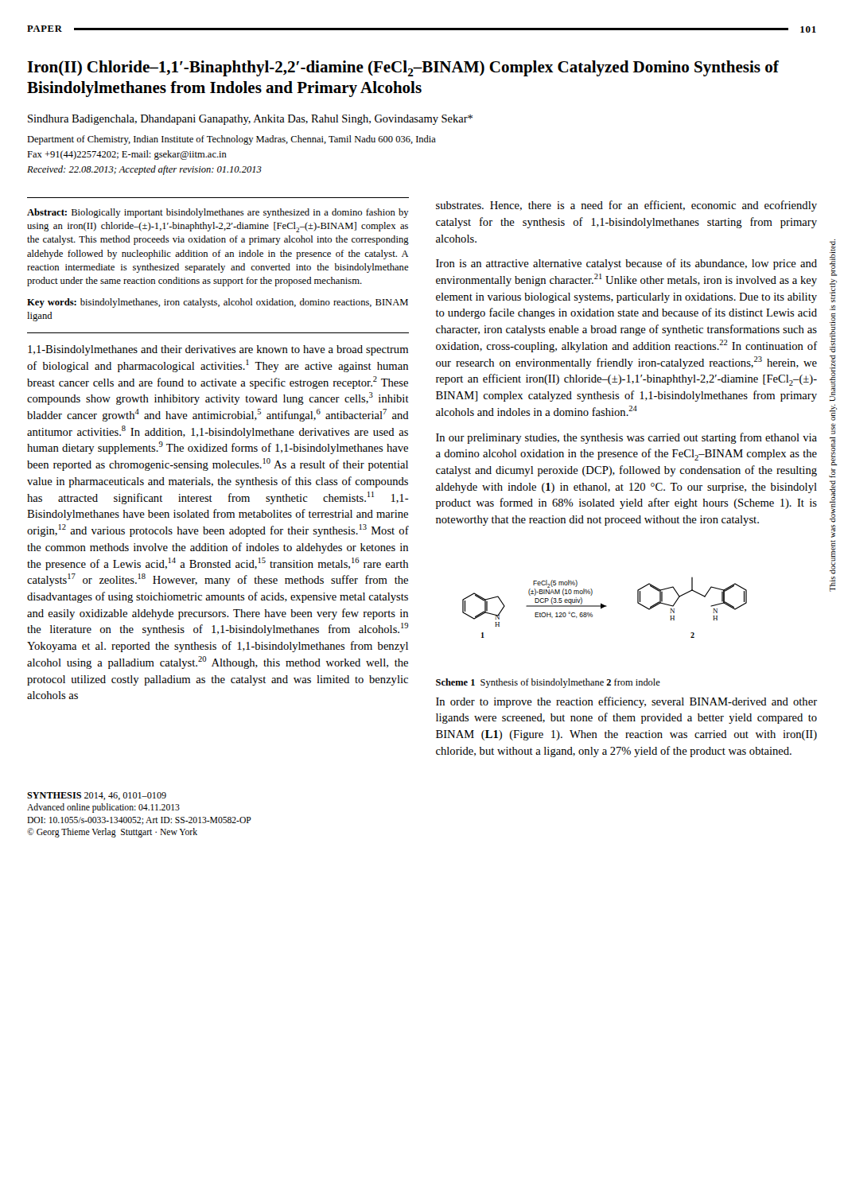PAPER 101
Iron(II) Chloride–1,1′-Binaphthyl-2,2′-diamine (FeCl2–BINAM) Complex Catalyzed Domino Synthesis of Bisindolylmethanes from Indoles and Primary Alcohols
Sindhura Badigenchala, Dhandapani Ganapathy, Ankita Das, Rahul Singh, Govindasamy Sekar*
Department of Chemistry, Indian Institute of Technology Madras, Chennai, Tamil Nadu 600 036, India
Fax +91(44)22574202; E-mail: gsekar@iitm.ac.in
Received: 22.08.2013; Accepted after revision: 01.10.2013
Abstract: Biologically important bisindolylmethanes are synthesized in a domino fashion by using an iron(II) chloride–(±)-1,1′-binaphthyl-2,2′-diamine [FeCl2–(±)-BINAM] complex as the catalyst. This method proceeds via oxidation of a primary alcohol into the corresponding aldehyde followed by nucleophilic addition of an indole in the presence of the catalyst. A reaction intermediate is synthesized separately and converted into the bisindolylmethane product under the same reaction conditions as support for the proposed mechanism.
Key words: bisindolylmethanes, iron catalysts, alcohol oxidation, domino reactions, BINAM ligand
1,1-Bisindolylmethanes and their derivatives are known to have a broad spectrum of biological and pharmacological activities.1 They are active against human breast cancer cells and are found to activate a specific estrogen receptor.2 These compounds show growth inhibitory activity toward lung cancer cells,3 inhibit bladder cancer growth4 and have antimicrobial,5 antifungal,6 antibacterial7 and antitumor activities.8 In addition, 1,1-bisindolylmethane derivatives are used as human dietary supplements.9 The oxidized forms of 1,1-bisindolylmethanes have been reported as chromogenic-sensing molecules.10 As a result of their potential value in pharmaceuticals and materials, the synthesis of this class of compounds has attracted significant interest from synthetic chemists.11 1,1-Bisindolylmethanes have been isolated from metabolites of terrestrial and marine origin,12 and various protocols have been adopted for their synthesis.13 Most of the common methods involve the addition of indoles to aldehydes or ketones in the presence of a Lewis acid,14 a Bronsted acid,15 transition metals,16 rare earth catalysts17 or zeolites.18 However, many of these methods suffer from the disadvantages of using stoichiometric amounts of acids, expensive metal catalysts and easily oxidizable aldehyde precursors. There have been very few reports in the literature on the synthesis of 1,1-bisindolylmethanes from alcohols.19 Yokoyama et al. reported the synthesis of 1,1-bisindolylmethanes from benzyl alcohol using a palladium catalyst.20 Although, this method worked well, the protocol utilized costly palladium as the catalyst and was limited to benzylic alcohols as
substrates. Hence, there is a need for an efficient, economic and ecofriendly catalyst for the synthesis of 1,1-bisindolylmethanes starting from primary alcohols.
Iron is an attractive alternative catalyst because of its abundance, low price and environmentally benign character.21 Unlike other metals, iron is involved as a key element in various biological systems, particularly in oxidations. Due to its ability to undergo facile changes in oxidation state and because of its distinct Lewis acid character, iron catalysts enable a broad range of synthetic transformations such as oxidation, cross-coupling, alkylation and addition reactions.22 In continuation of our research on environmentally friendly iron-catalyzed reactions,23 herein, we report an efficient iron(II) chloride–(±)-1,1′-binaphthyl-2,2′-diamine [FeCl2–(±)-BINAM] complex catalyzed synthesis of 1,1-bisindolylmethanes from primary alcohols and indoles in a domino fashion.24
In our preliminary studies, the synthesis was carried out starting from ethanol via a domino alcohol oxidation in the presence of the FeCl2–BINAM complex as the catalyst and dicumyl peroxide (DCP), followed by condensation of the resulting aldehyde with indole (1) in ethanol, at 120 °C. To our surprise, the bisindolyl product was formed in 68% isolated yield after eight hours (Scheme 1). It is noteworthy that the reaction did not proceed without the iron catalyst.
H N 1 FeCl 2 (5 mol%) (±)-BINAM (10 mol%) DCP (3.5 equiv) EtOH, 120 °C, 68% H N H N 2
Scheme 1 Synthesis of bisindolylmethane 2 from indole
In order to improve the reaction efficiency, several BINAM-derived and other ligands were screened, but none of them provided a better yield compared to BINAM (L1) (Figure 1). When the reaction was carried out with iron(II) chloride, but without a ligand, only a 27% yield of the product was obtained.
SYNTHESIS 2014, 46, 0101–0109
Advanced online publication: 04.11.2013
DOI: 10.1055/s-0033-1340052; Art ID: SS-2013-M0582-OP
© Georg Thieme Verlag Stuttgart · New York
This document was downloaded for personal use only. Unauthorized distribution is strictly prohibited.